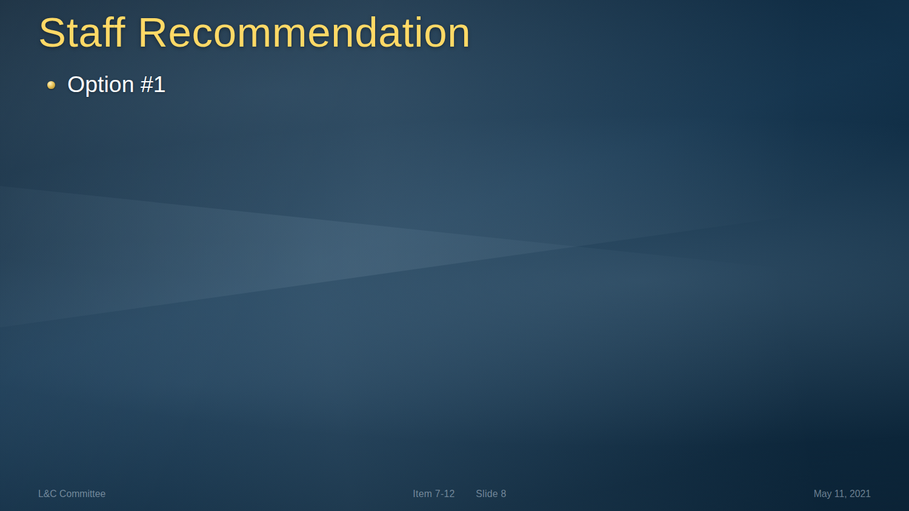Staff Recommendation
Option #1
L&C Committee
Item 7-12 Slide 8
May 11, 2021